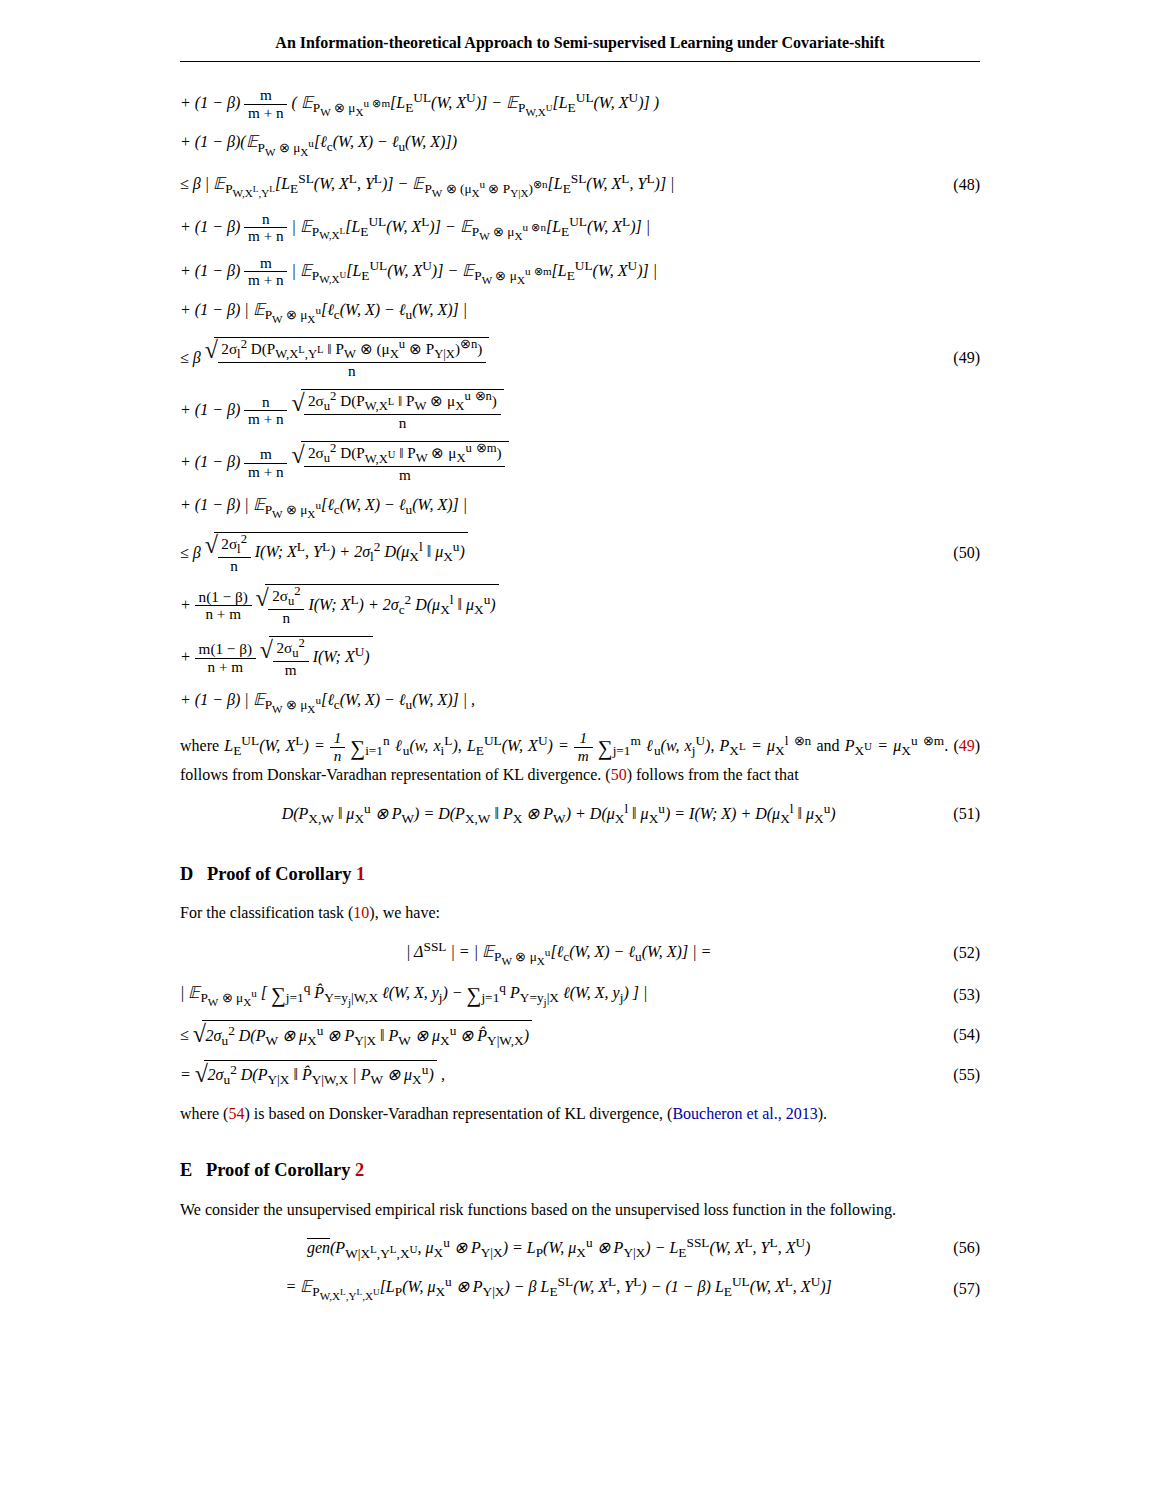An Information-theoretical Approach to Semi-supervised Learning under Covariate-shift
+ (1 − β) mm + n ( 𝔼PW ⊗ μXu ⊗m[LEUL(W, XU)] − 𝔼PW,XU[LEUL(W, XU)] )
+ (1 − β)(𝔼PW ⊗ μXu[ℓc(W, X) − ℓu(W, X)])
≤ β | 𝔼PW,XL,YL[LESL(W, XL, YL)] − 𝔼PW ⊗ (μXu ⊗ PY|X)⊗n[LESL(W, XL, YL)] |
(48)
+ (1 − β) nm + n | 𝔼PW,XL[LEUL(W, XL)] − 𝔼PW ⊗ μXu ⊗n[LEUL(W, XL)] |
+ (1 − β) mm + n | 𝔼PW,XU[LEUL(W, XU)] − 𝔼PW ⊗ μXu ⊗m[LEUL(W, XU)] |
+ (1 − β) | 𝔼PW ⊗ μXu[ℓc(W, X) − ℓu(W, X)] |
≤ β 2σl2 D(PW,XL,YL ‖ PW ⊗ (μXu ⊗ PY|X)⊗n) n
(49)
+ (1 − β) nm + n 2σu2 D(PW,XL ‖ PW ⊗ μXu ⊗n) n
+ (1 − β) mm + n 2σu2 D(PW,XU ‖ PW ⊗ μXu ⊗m) m
+ (1 − β) | 𝔼PW ⊗ μXu[ℓc(W, X) − ℓu(W, X)] |
≤ β 2σl2 n I(W; XL, YL) + 2σl2 D(μXl ‖ μXu)
(50)
+ n(1 − β) n + m 2σu2 n I(W; XL) + 2σc2 D(μXl ‖ μXu)
+ m(1 − β) n + m 2σu2 m I(W; XU)
+ (1 − β) | 𝔼PW ⊗ μXu[ℓc(W, X) − ℓu(W, X)] | ,
where LEUL(W, XL) = 1 n ∑i=1n ℓu(w, xiL), LEUL(W, XU) = 1 m ∑j=1m ℓu(w, xjU), PXL = μXl ⊗n and PXU = μXu ⊗m. (49) follows from Donskar-Varadhan representation of KL divergence. (50) follows from the fact that
D(PX,W ‖ μXu ⊗ PW) = D(PX,W ‖ PX ⊗ PW) + D(μXl ‖ μXu) = I(W; X) + D(μXl ‖ μXu)
(51)
D Proof of Corollary 1
For the classification task (10), we have:
| ΔSSL | = | 𝔼PW ⊗ μXu[ℓc(W, X) − ℓu(W, X)] | =
(52)
| 𝔼PW ⊗ μXu [ ∑j=1q P̂Y=yj|W,X ℓ(W, X, yj) − ∑j=1q PY=yj|X ℓ(W, X, yj) ] |
(53)
≤ 2σu2 D(PW ⊗ μXu ⊗ PY|X ‖ PW ⊗ μXu ⊗ P̂Y|W,X)
(54)
= 2σu2 D(PY|X ‖ P̂Y|W,X | PW ⊗ μXu) ,
(55)
where (54) is based on Donsker-Varadhan representation of KL divergence, (Boucheron et al., 2013).
E Proof of Corollary 2
We consider the unsupervised empirical risk functions based on the unsupervised loss function in the following.
gen(PW|XL,YL,XU, μXu ⊗ PY|X) = LP(W, μXu ⊗ PY|X) − LESSL(W, XL, YL, XU)
(56)
= 𝔼PW,XL,YL,XU[LP(W, μXu ⊗ PY|X) − β LESL(W, XL, YL) − (1 − β) LEUL(W, XL, XU)]
(57)